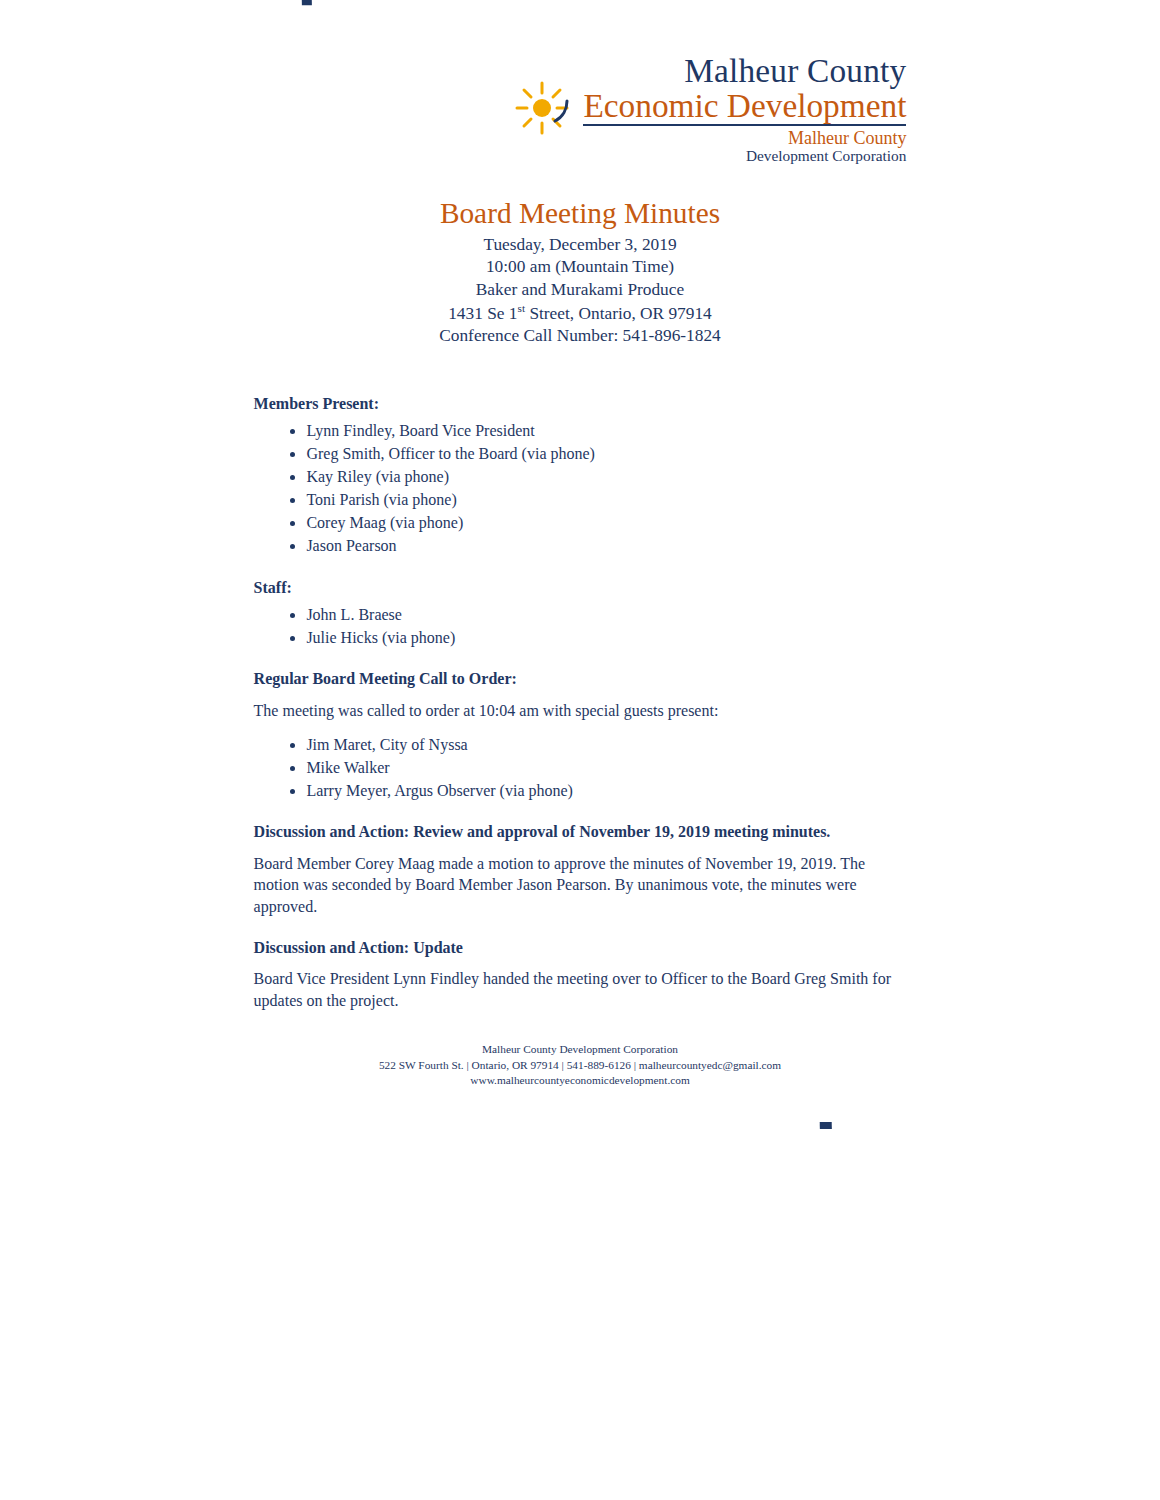Malheur County
Economic Development
Malheur County
Development Corporation
Board Meeting Minutes
Tuesday, December 3, 2019
10:00 am (Mountain Time)
Baker and Murakami Produce
1431 Se 1st Street, Ontario, OR 97914
Conference Call Number: 541-896-1824
Members Present:
Lynn Findley, Board Vice President
Greg Smith, Officer to the Board (via phone)
Kay Riley (via phone)
Toni Parish (via phone)
Corey Maag (via phone)
Jason Pearson
Staff:
John L. Braese
Julie Hicks (via phone)
Regular Board Meeting Call to Order:
The meeting was called to order at 10:04 am with special guests present:
Jim Maret, City of Nyssa
Mike Walker
Larry Meyer, Argus Observer (via phone)
Discussion and Action: Review and approval of November 19, 2019 meeting minutes.
Board Member Corey Maag made a motion to approve the minutes of November 19, 2019. The motion was seconded by Board Member Jason Pearson. By unanimous vote, the minutes were approved.
Discussion and Action: Update
Board Vice President Lynn Findley handed the meeting over to Officer to the Board Greg Smith for updates on the project.
Malheur County Development Corporation
522 SW Fourth St. | Ontario, OR 97914 | 541-889-6126 | malheurcountyedc@gmail.com
www.malheurcountyeconomicdevelopment.com